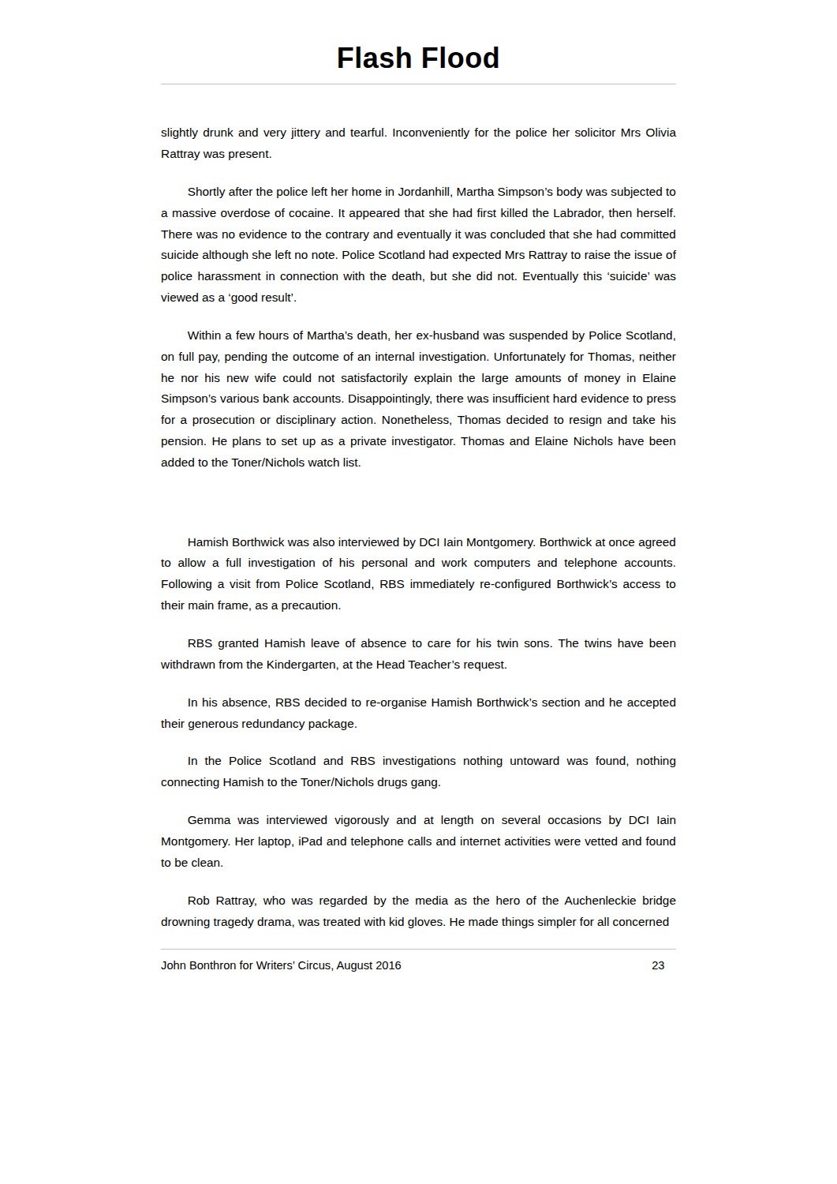Flash Flood
slightly drunk and very jittery and tearful. Inconveniently for the police her solicitor Mrs Olivia Rattray was present.
Shortly after the police left her home in Jordanhill, Martha Simpson’s body was subjected to a massive overdose of cocaine. It appeared that she had first killed the Labrador, then herself. There was no evidence to the contrary and eventually it was concluded that she had committed suicide although she left no note. Police Scotland had expected Mrs Rattray to raise the issue of police harassment in connection with the death, but she did not. Eventually this ‘suicide’ was viewed as a ‘good result’.
Within a few hours of Martha’s death, her ex-husband was suspended by Police Scotland, on full pay, pending the outcome of an internal investigation. Unfortunately for Thomas, neither he nor his new wife could not satisfactorily explain the large amounts of money in Elaine Simpson’s various bank accounts. Disappointingly, there was insufficient hard evidence to press for a prosecution or disciplinary action. Nonetheless, Thomas decided to resign and take his pension. He plans to set up as a private investigator. Thomas and Elaine Nichols have been added to the Toner/Nichols watch list.
Hamish Borthwick was also interviewed by DCI Iain Montgomery. Borthwick at once agreed to allow a full investigation of his personal and work computers and telephone accounts. Following a visit from Police Scotland, RBS immediately re-configured Borthwick’s access to their main frame, as a precaution.
RBS granted Hamish leave of absence to care for his twin sons. The twins have been withdrawn from the Kindergarten, at the Head Teacher’s request.
In his absence, RBS decided to re-organise Hamish Borthwick’s section and he accepted their generous redundancy package.
In the Police Scotland and RBS investigations nothing untoward was found, nothing connecting Hamish to the Toner/Nichols drugs gang.
Gemma was interviewed vigorously and at length on several occasions by DCI Iain Montgomery. Her laptop, iPad and telephone calls and internet activities were vetted and found to be clean.
Rob Rattray, who was regarded by the media as the hero of the Auchenleckie bridge drowning tragedy drama, was treated with kid gloves. He made things simpler for all concerned
John Bonthron for Writers’ Circus, August 2016 23